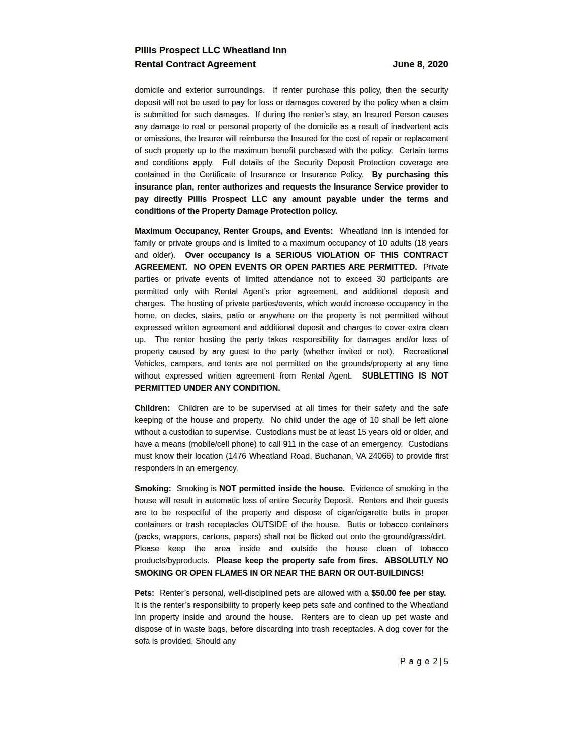Pillis Prospect LLC Wheatland Inn
Rental Contract Agreement June 8, 2020
domicile and exterior surroundings. If renter purchase this policy, then the security deposit will not be used to pay for loss or damages covered by the policy when a claim is submitted for such damages. If during the renter’s stay, an Insured Person causes any damage to real or personal property of the domicile as a result of inadvertent acts or omissions, the Insurer will reimburse the Insured for the cost of repair or replacement of such property up to the maximum benefit purchased with the policy. Certain terms and conditions apply. Full details of the Security Deposit Protection coverage are contained in the Certificate of Insurance or Insurance Policy. By purchasing this insurance plan, renter authorizes and requests the Insurance Service provider to pay directly Pillis Prospect LLC any amount payable under the terms and conditions of the Property Damage Protection policy.
Maximum Occupancy, Renter Groups, and Events: Wheatland Inn is intended for family or private groups and is limited to a maximum occupancy of 10 adults (18 years and older). Over occupancy is a SERIOUS VIOLATION OF THIS CONTRACT AGREEMENT. NO OPEN EVENTS OR OPEN PARTIES ARE PERMITTED. Private parties or private events of limited attendance not to exceed 30 participants are permitted only with Rental Agent’s prior agreement, and additional deposit and charges. The hosting of private parties/events, which would increase occupancy in the home, on decks, stairs, patio or anywhere on the property is not permitted without expressed written agreement and additional deposit and charges to cover extra clean up. The renter hosting the party takes responsibility for damages and/or loss of property caused by any guest to the party (whether invited or not). Recreational Vehicles, campers, and tents are not permitted on the grounds/property at any time without expressed written agreement from Rental Agent. SUBLETTING IS NOT PERMITTED UNDER ANY CONDITION.
Children: Children are to be supervised at all times for their safety and the safe keeping of the house and property. No child under the age of 10 shall be left alone without a custodian to supervise. Custodians must be at least 15 years old or older, and have a means (mobile/cell phone) to call 911 in the case of an emergency. Custodians must know their location (1476 Wheatland Road, Buchanan, VA 24066) to provide first responders in an emergency.
Smoking: Smoking is NOT permitted inside the house. Evidence of smoking in the house will result in automatic loss of entire Security Deposit. Renters and their guests are to be respectful of the property and dispose of cigar/cigarette butts in proper containers or trash receptacles OUTSIDE of the house. Butts or tobacco containers (packs, wrappers, cartons, papers) shall not be flicked out onto the ground/grass/dirt. Please keep the area inside and outside the house clean of tobacco products/byproducts. Please keep the property safe from fires. ABSOLUTLY NO SMOKING OR OPEN FLAMES IN OR NEAR THE BARN OR OUT-BUILDINGS!
Pets: Renter’s personal, well-disciplined pets are allowed with a $50.00 fee per stay. It is the renter’s responsibility to properly keep pets safe and confined to the Wheatland Inn property inside and around the house. Renters are to clean up pet waste and dispose of in waste bags, before discarding into trash receptacles. A dog cover for the sofa is provided. Should any
P a g e 2 | 5